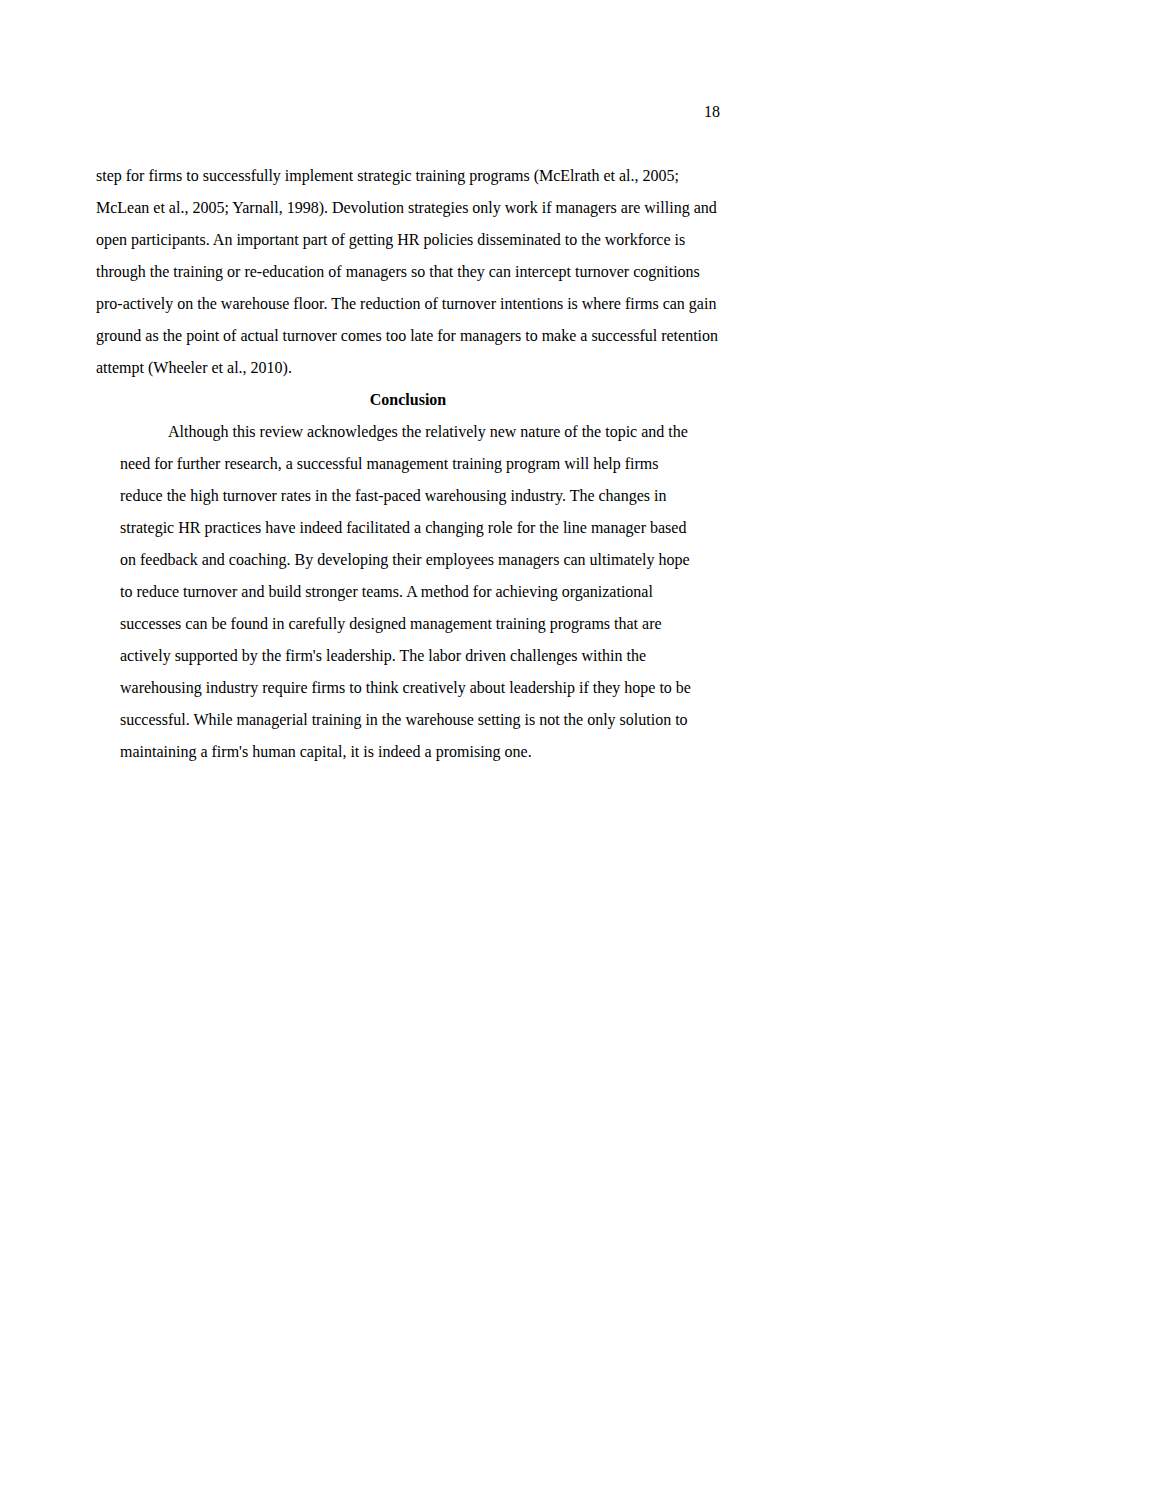18
step for firms to successfully implement strategic training programs (McElrath et al., 2005; McLean et al., 2005; Yarnall, 1998). Devolution strategies only work if managers are willing and open participants. An important part of getting HR policies disseminated to the workforce is through the training or re-education of managers so that they can intercept turnover cognitions pro-actively on the warehouse floor. The reduction of turnover intentions is where firms can gain ground as the point of actual turnover comes too late for managers to make a successful retention attempt (Wheeler et al., 2010).
Conclusion
Although this review acknowledges the relatively new nature of the topic and the need for further research, a successful management training program will help firms reduce the high turnover rates in the fast-paced warehousing industry. The changes in strategic HR practices have indeed facilitated a changing role for the line manager based on feedback and coaching. By developing their employees managers can ultimately hope to reduce turnover and build stronger teams. A method for achieving organizational successes can be found in carefully designed management training programs that are actively supported by the firm's leadership. The labor driven challenges within the warehousing industry require firms to think creatively about leadership if they hope to be successful. While managerial training in the warehouse setting is not the only solution to maintaining a firm's human capital, it is indeed a promising one.